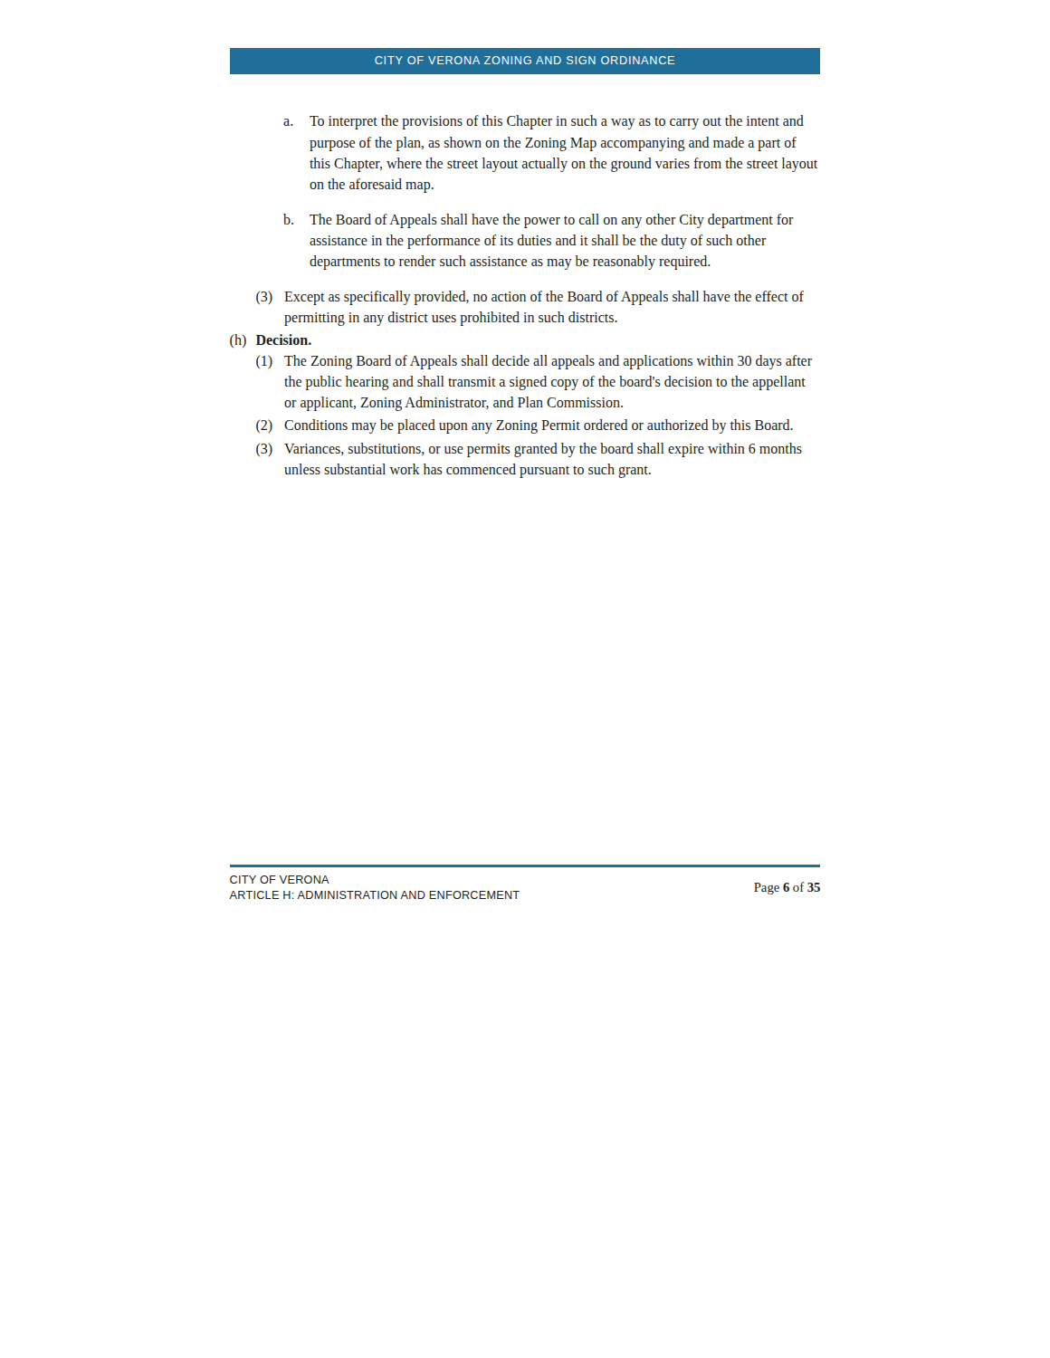City of Verona Zoning and Sign Ordinance
a. To interpret the provisions of this Chapter in such a way as to carry out the intent and purpose of the plan, as shown on the Zoning Map accompanying and made a part of this Chapter, where the street layout actually on the ground varies from the street layout on the aforesaid map.
b. The Board of Appeals shall have the power to call on any other City department for assistance in the performance of its duties and it shall be the duty of such other departments to render such assistance as may be reasonably required.
(3) Except as specifically provided, no action of the Board of Appeals shall have the effect of permitting in any district uses prohibited in such districts.
(h) Decision.
(1) The Zoning Board of Appeals shall decide all appeals and applications within 30 days after the public hearing and shall transmit a signed copy of the board's decision to the appellant or applicant, Zoning Administrator, and Plan Commission.
(2) Conditions may be placed upon any Zoning Permit ordered or authorized by this Board.
(3) Variances, substitutions, or use permits granted by the board shall expire within 6 months unless substantial work has commenced pursuant to such grant.
City of Verona
Article H: Administration and Enforcement
Page 6 of 35